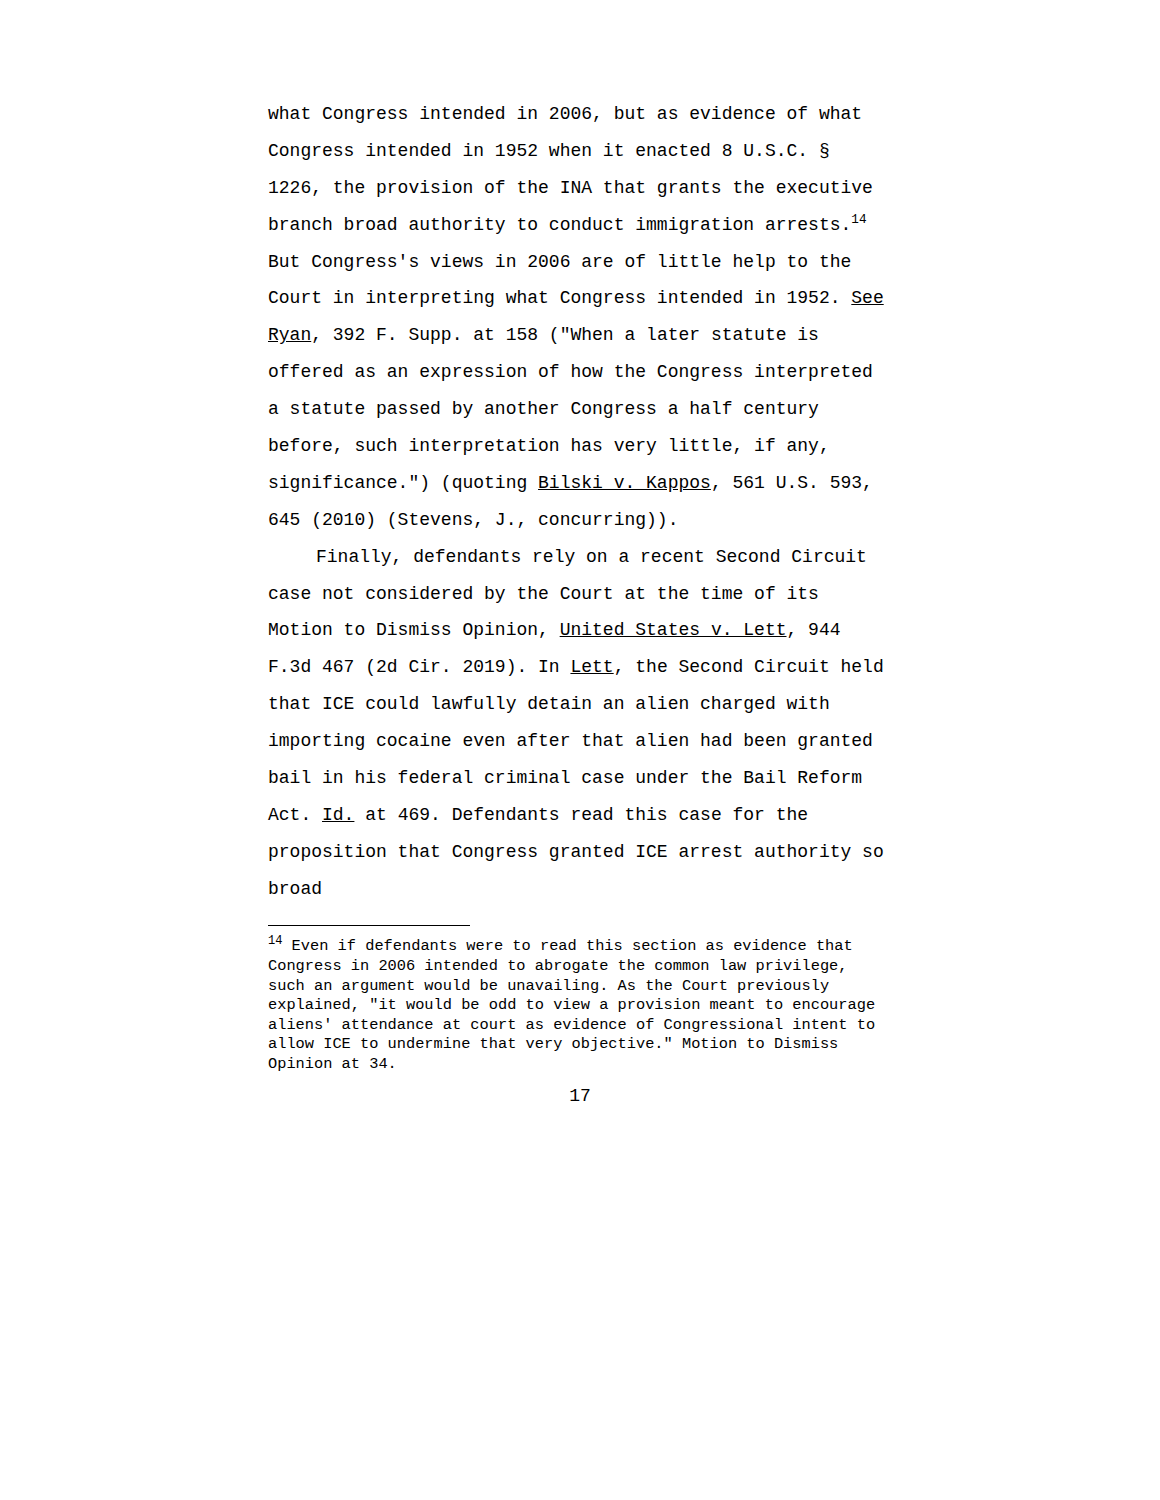what Congress intended in 2006, but as evidence of what Congress intended in 1952 when it enacted 8 U.S.C. § 1226, the provision of the INA that grants the executive branch broad authority to conduct immigration arrests.14 But Congress's views in 2006 are of little help to the Court in interpreting what Congress intended in 1952. See Ryan, 392 F. Supp. at 158 ("When a later statute is offered as an expression of how the Congress interpreted a statute passed by another Congress a half century before, such interpretation has very little, if any, significance.") (quoting Bilski v. Kappos, 561 U.S. 593, 645 (2010) (Stevens, J., concurring)).
Finally, defendants rely on a recent Second Circuit case not considered by the Court at the time of its Motion to Dismiss Opinion, United States v. Lett, 944 F.3d 467 (2d Cir. 2019). In Lett, the Second Circuit held that ICE could lawfully detain an alien charged with importing cocaine even after that alien had been granted bail in his federal criminal case under the Bail Reform Act. Id. at 469. Defendants read this case for the proposition that Congress granted ICE arrest authority so broad
14 Even if defendants were to read this section as evidence that Congress in 2006 intended to abrogate the common law privilege, such an argument would be unavailing. As the Court previously explained, "it would be odd to view a provision meant to encourage aliens' attendance at court as evidence of Congressional intent to allow ICE to undermine that very objective." Motion to Dismiss Opinion at 34.
17